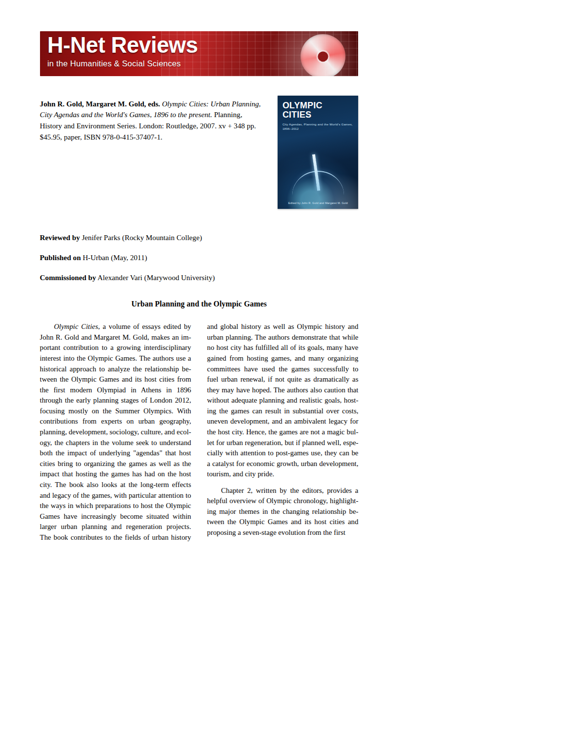H-Net Reviews
in the Humanities & Social Sciences
John R. Gold, Margaret M. Gold, eds. Olympic Cities: Urban Planning, City Agendas and the World's Games, 1896 to the present. Planning, History and Environment Series. London: Routledge, 2007. xv + 348 pp. $45.95, paper, ISBN 978-0-415-37407-1.
OLYMPIC
CITIES
City Agendas, Planning and the World's Games, 1896–2012
Edited by John R. Gold and Margaret M. Gold
Reviewed by Jenifer Parks (Rocky Mountain College)
Published on H-Urban (May, 2011)
Commissioned by Alexander Vari (Marywood University)
Urban Planning and the Olympic Games
Olympic Cities, a volume of essays edited by John R. Gold and Margaret M. Gold, makes an important contribution to a growing interdisciplinary interest into the Olympic Games. The authors use a historical approach to analyze the relationship between the Olympic Games and its host cities from the first modern Olympiad in Athens in 1896 through the early planning stages of London 2012, focusing mostly on the Summer Olympics. With contributions from experts on urban geography, planning, development, sociology, culture, and ecology, the chapters in the volume seek to understand both the impact of underlying "agendas" that host cities bring to organizing the games as well as the impact that hosting the games has had on the host city. The book also looks at the long-term effects and legacy of the games, with particular attention to the ways in which preparations to host the Olympic Games have increasingly become situated within larger urban planning and regeneration projects. The book contributes to the fields of urban history and global history as well as Olympic history and urban planning. The authors demonstrate that while no host city has fulfilled all of its goals, many have gained from hosting games, and many organizing committees have used the games successfully to fuel urban renewal, if not quite as dramatically as they may have hoped. The authors also caution that without adequate planning and realistic goals, hosting the games can result in substantial over costs, uneven development, and an ambivalent legacy for the host city. Hence, the games are not a magic bullet for urban regeneration, but if planned well, especially with attention to post-games use, they can be a catalyst for economic growth, urban development, tourism, and city pride.
Chapter 2, written by the editors, provides a helpful overview of Olympic chronology, highlighting major themes in the changing relationship between the Olympic Games and its host cities and proposing a seven-stage evolution from the first